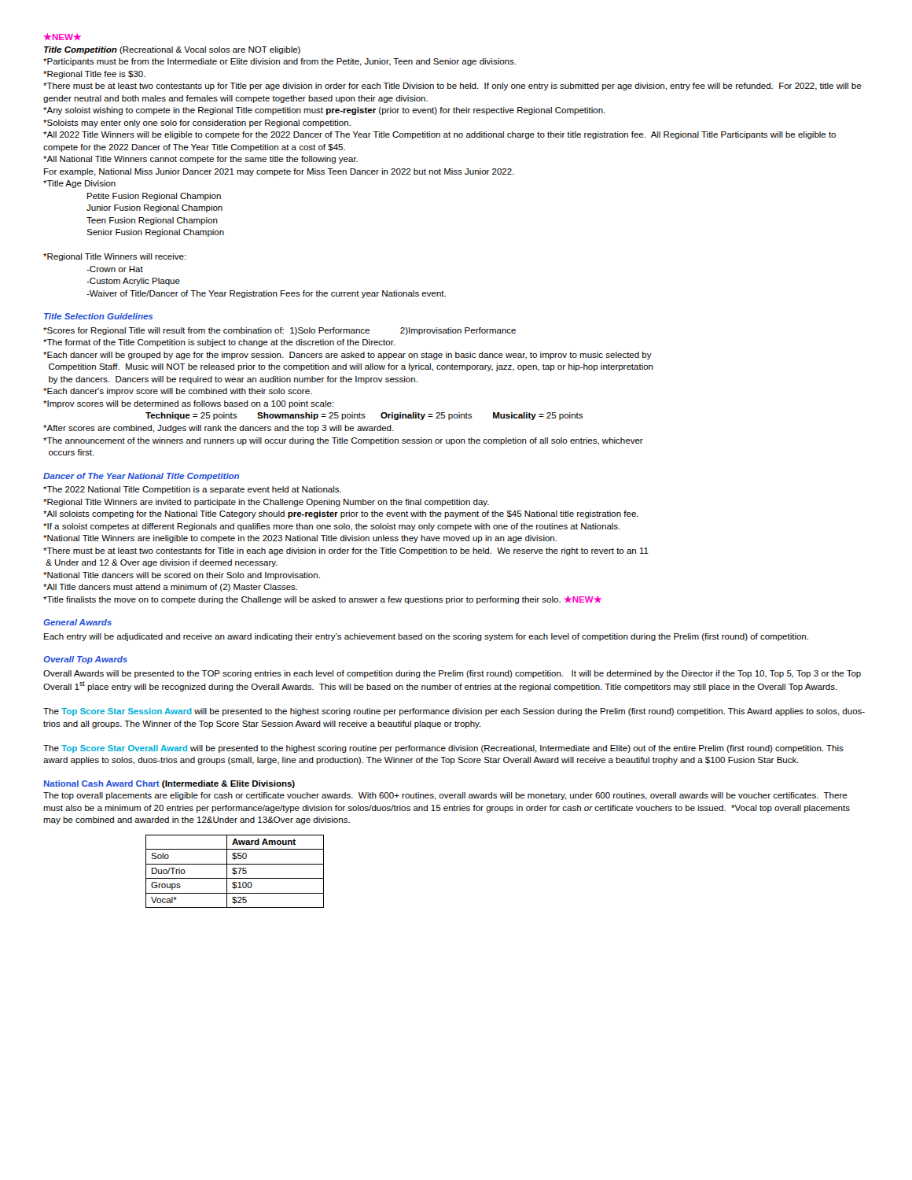★NEW★
Title Competition (Recreational & Vocal solos are NOT eligible)
*Participants must be from the Intermediate or Elite division and from the Petite, Junior, Teen and Senior age divisions.
*Regional Title fee is $30.
*There must be at least two contestants up for Title per age division in order for each Title Division to be held. If only one entry is submitted per age division, entry fee will be refunded. For 2022, title will be gender neutral and both males and females will compete together based upon their age division.
*Any soloist wishing to compete in the Regional Title competition must pre-register (prior to event) for their respective Regional Competition.
*Soloists may enter only one solo for consideration per Regional competition.
*All 2022 Title Winners will be eligible to compete for the 2022 Dancer of The Year Title Competition at no additional charge to their title registration fee. All Regional Title Participants will be eligible to compete for the 2022 Dancer of The Year Title Competition at a cost of $45.
*All National Title Winners cannot compete for the same title the following year.
For example, National Miss Junior Dancer 2021 may compete for Miss Teen Dancer in 2022 but not Miss Junior 2022.
*Title Age Division
Petite Fusion Regional Champion
Junior Fusion Regional Champion
Teen Fusion Regional Champion
Senior Fusion Regional Champion
*Regional Title Winners will receive:
-Crown or Hat
-Custom Acrylic Plaque
-Waiver of Title/Dancer of The Year Registration Fees for the current year Nationals event.
Title Selection Guidelines
*Scores for Regional Title will result from the combination of: 1)Solo Performance 2)Improvisation Performance
*The format of the Title Competition is subject to change at the discretion of the Director.
*Each dancer will be grouped by age for the improv session. Dancers are asked to appear on stage in basic dance wear, to improv to music selected by
Competition Staff. Music will NOT be released prior to the competition and will allow for a lyrical, contemporary, jazz, open, tap or hip-hop interpretation
by the dancers. Dancers will be required to wear an audition number for the Improv session.
*Each dancer's improv score will be combined with their solo score.
*Improv scores will be determined as follows based on a 100 point scale:
Technique = 25 points Showmanship = 25 points Originality = 25 points Musicality = 25 points
*After scores are combined, Judges will rank the dancers and the top 3 will be awarded.
*The announcement of the winners and runners up will occur during the Title Competition session or upon the completion of all solo entries, whichever
occurs first.
Dancer of The Year National Title Competition
*The 2022 National Title Competition is a separate event held at Nationals.
*Regional Title Winners are invited to participate in the Challenge Opening Number on the final competition day.
*All soloists competing for the National Title Category should pre-register prior to the event with the payment of the $45 National title registration fee.
*If a soloist competes at different Regionals and qualifies more than one solo, the soloist may only compete with one of the routines at Nationals.
*National Title Winners are ineligible to compete in the 2023 National Title division unless they have moved up in an age division.
*There must be at least two contestants for Title in each age division in order for the Title Competition to be held. We reserve the right to revert to an 11
& Under and 12 & Over age division if deemed necessary.
*National Title dancers will be scored on their Solo and Improvisation.
*All Title dancers must attend a minimum of (2) Master Classes.
*Title finalists the move on to compete during the Challenge will be asked to answer a few questions prior to performing their solo. ★NEW★
General Awards
Each entry will be adjudicated and receive an award indicating their entry’s achievement based on the scoring system for each level of competition during the Prelim (first round) of competition.
Overall Top Awards
Overall Awards will be presented to the TOP scoring entries in each level of competition during the Prelim (first round) competition. It will be determined by the Director if the Top 10, Top 5, Top 3 or the Top Overall 1st place entry will be recognized during the Overall Awards. This will be based on the number of entries at the regional competition. Title competitors may still place in the Overall Top Awards.
The Top Score Star Session Award will be presented to the highest scoring routine per performance division per each Session during the Prelim (first round) competition. This Award applies to solos, duos-trios and all groups. The Winner of the Top Score Star Session Award will receive a beautiful plaque or trophy.
The Top Score Star Overall Award will be presented to the highest scoring routine per performance division (Recreational, Intermediate and Elite) out of the entire Prelim (first round) competition. This award applies to solos, duos-trios and groups (small, large, line and production). The Winner of the Top Score Star Overall Award will receive a beautiful trophy and a $100 Fusion Star Buck.
National Cash Award Chart (Intermediate & Elite Divisions)
The top overall placements are eligible for cash or certificate voucher awards. With 600+ routines, overall awards will be monetary, under 600 routines, overall awards will be voucher certificates. There must also be a minimum of 20 entries per performance/age/type division for solos/duos/trios and 15 entries for groups in order for cash or certificate vouchers to be issued. *Vocal top overall placements may be combined and awarded in the 12&Under and 13&Over age divisions.
| | Award Amount |
| Solo | $50 |
| Duo/Trio | $75 |
| Groups | $100 |
| Vocal* | $25 |